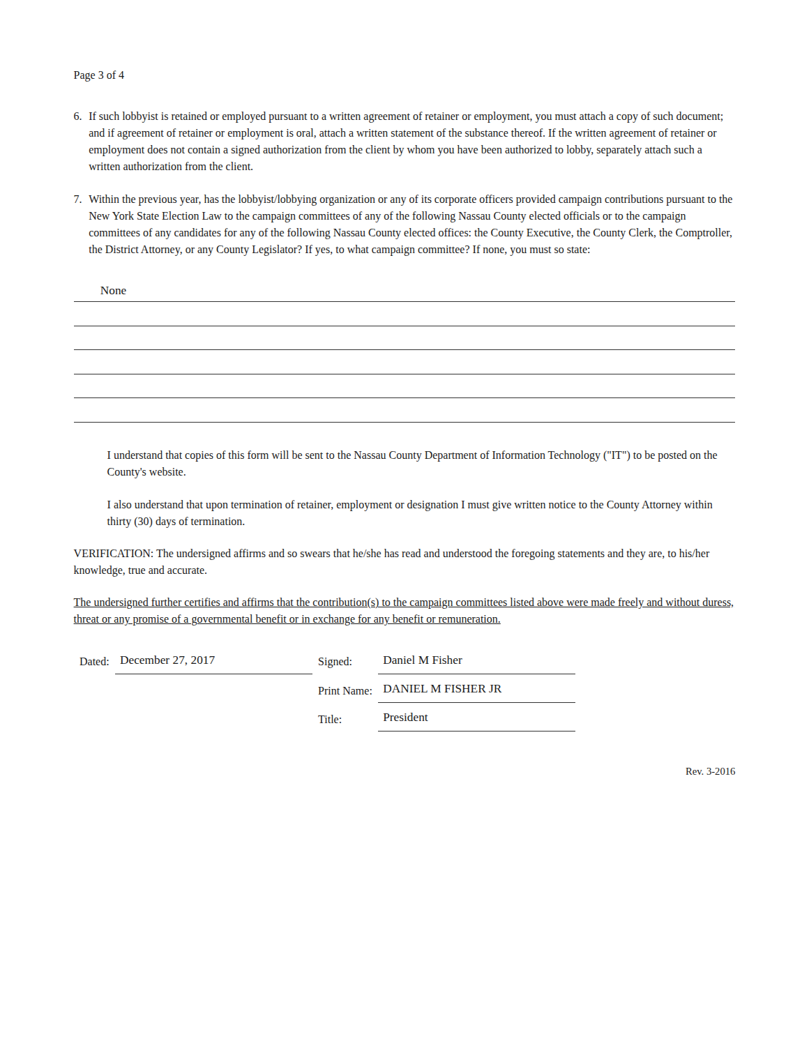Page 3 of 4
6.
If such lobbyist is retained or employed pursuant to a written agreement of retainer or employment, you must attach a copy of such document; and if agreement of retainer or employment is oral, attach a written statement of the substance thereof. If the written agreement of retainer or employment does not contain a signed authorization from the client by whom you have been authorized to lobby, separately attach such a written authorization from the client.
7.
Within the previous year, has the lobbyist/lobbying organization or any of its corporate officers provided campaign contributions pursuant to the New York State Election Law to the campaign committees of any of the following Nassau County elected officials or to the campaign committees of any candidates for any of the following Nassau County elected offices: the County Executive, the County Clerk, the Comptroller, the District Attorney, or any County Legislator? If yes, to what campaign committee? If none, you must so state:
None
I understand that copies of this form will be sent to the Nassau County Department of Information Technology ("IT") to be posted on the County's website.
I also understand that upon termination of retainer, employment or designation I must give written notice to the County Attorney within thirty (30) days of termination.
VERIFICATION: The undersigned affirms and so swears that he/she has read and understood the foregoing statements and they are, to his/her knowledge, true and accurate.
The undersigned further certifies and affirms that the contribution(s) to the campaign committees listed above were made freely and without duress, threat or any promise of a governmental benefit or in exchange for any benefit or remuneration.
| Dated: | December 27, 2017 | Signed: | Daniel M Fisher |
| | | Print Name: | DANIEL M FISHER JR |
| | | Title: | President |
Rev. 3-2016